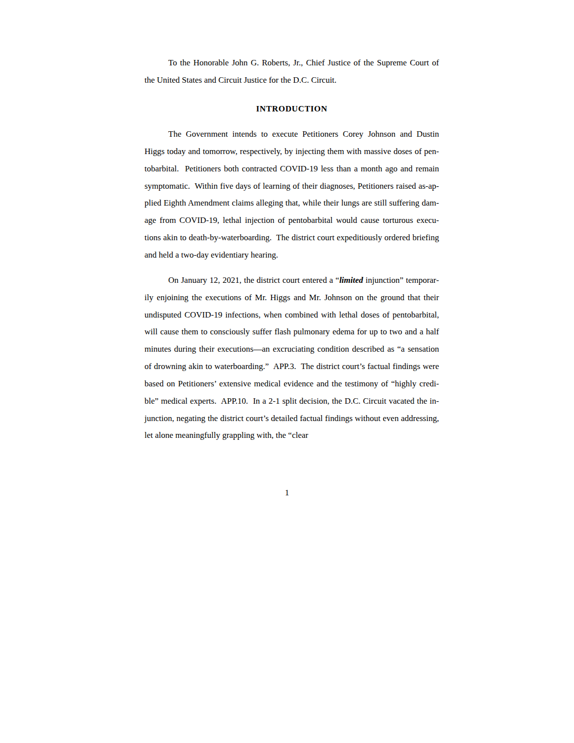To the Honorable John G. Roberts, Jr., Chief Justice of the Supreme Court of the United States and Circuit Justice for the D.C. Circuit.
INTRODUCTION
The Government intends to execute Petitioners Corey Johnson and Dustin Higgs today and tomorrow, respectively, by injecting them with massive doses of pentobarbital. Petitioners both contracted COVID-19 less than a month ago and remain symptomatic. Within five days of learning of their diagnoses, Petitioners raised as-applied Eighth Amendment claims alleging that, while their lungs are still suffering damage from COVID-19, lethal injection of pentobarbital would cause torturous executions akin to death-by-waterboarding. The district court expeditiously ordered briefing and held a two-day evidentiary hearing.
On January 12, 2021, the district court entered a “limited injunction” temporarily enjoining the executions of Mr. Higgs and Mr. Johnson on the ground that their undisputed COVID-19 infections, when combined with lethal doses of pentobarbital, will cause them to consciously suffer flash pulmonary edema for up to two and a half minutes during their executions—an excruciating condition described as “a sensation of drowning akin to waterboarding.” APP.3. The district court’s factual findings were based on Petitioners’ extensive medical evidence and the testimony of “highly credible” medical experts. APP.10. In a 2-1 split decision, the D.C. Circuit vacated the injunction, negating the district court’s detailed factual findings without even addressing, let alone meaningfully grappling with, the “clear
1